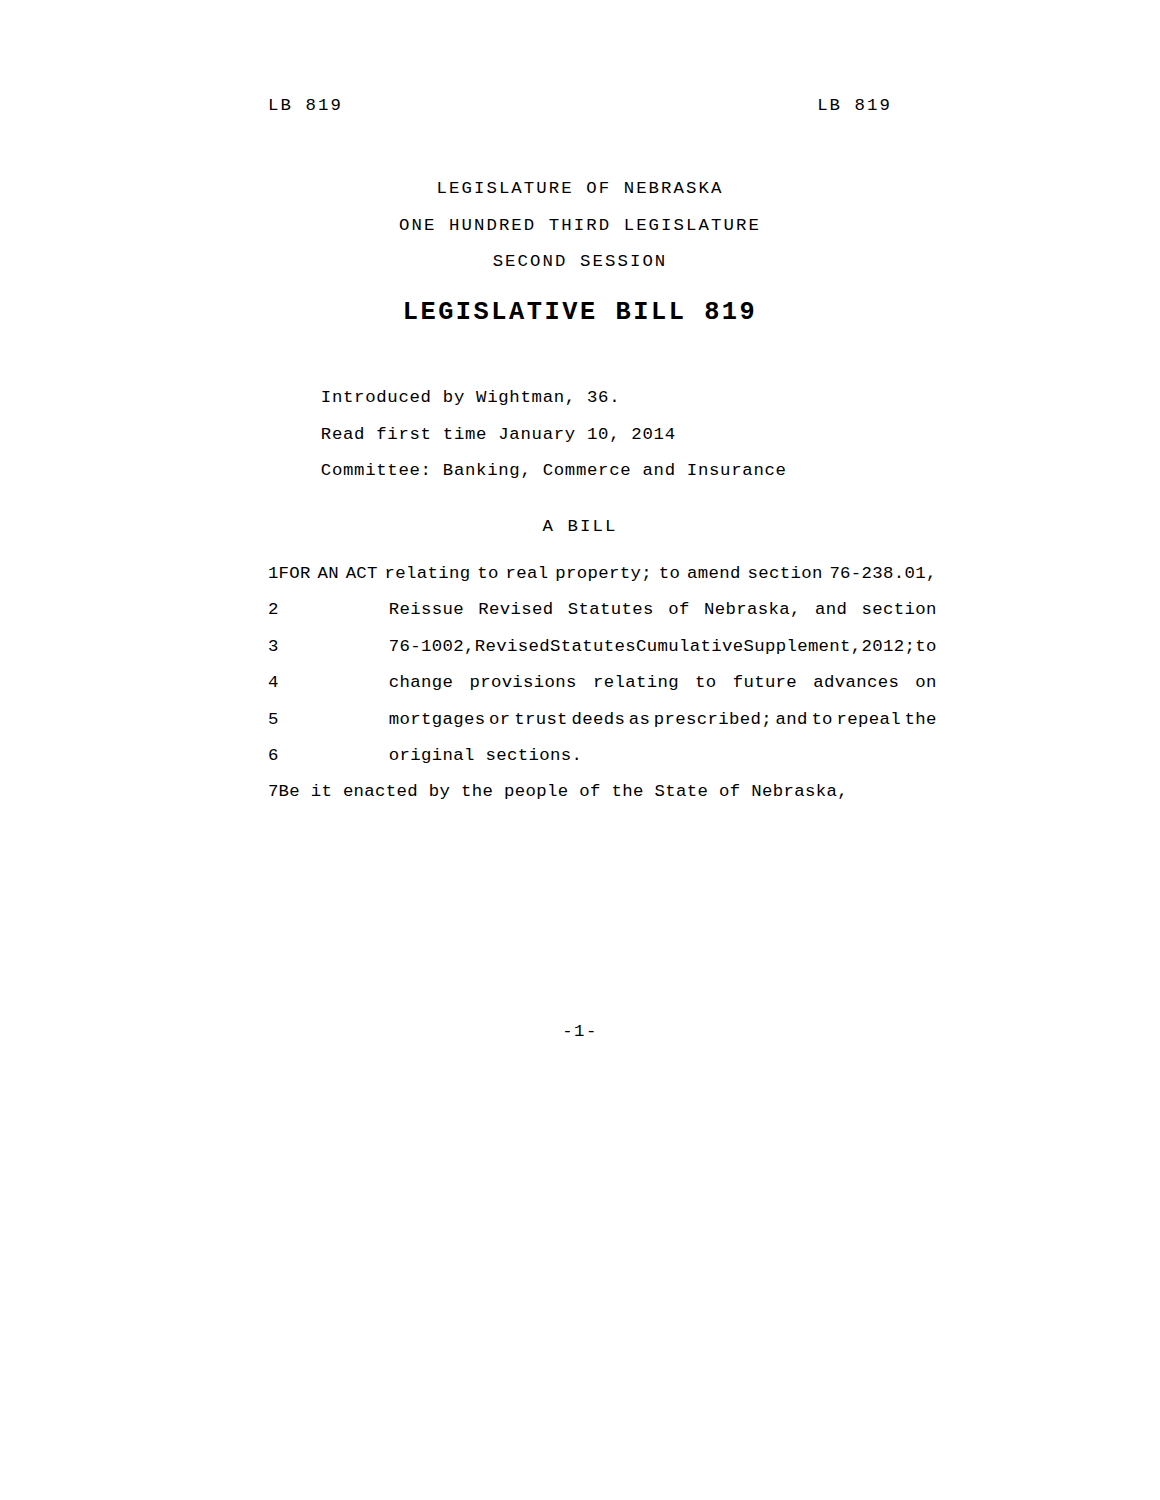LB 819 LB 819
LEGISLATURE OF NEBRASKA
ONE HUNDRED THIRD LEGISLATURE
SECOND SESSION
LEGISLATIVE BILL 819
Introduced by Wightman, 36.
Read first time January 10, 2014
Committee: Banking, Commerce and Insurance
A BILL
| 1 | FOR AN ACT relating to real property; to amend section 76-238.01, |
| 2 | Reissue Revised Statutes of Nebraska, and section |
| 3 | 76-1002, Revised Statutes Cumulative Supplement, 2012; to |
| 4 | change provisions relating to future advances on |
| 5 | mortgages or trust deeds as prescribed; and to repeal the |
| 6 | original sections. |
| 7 | Be it enacted by the people of the State of Nebraska, |
-1-